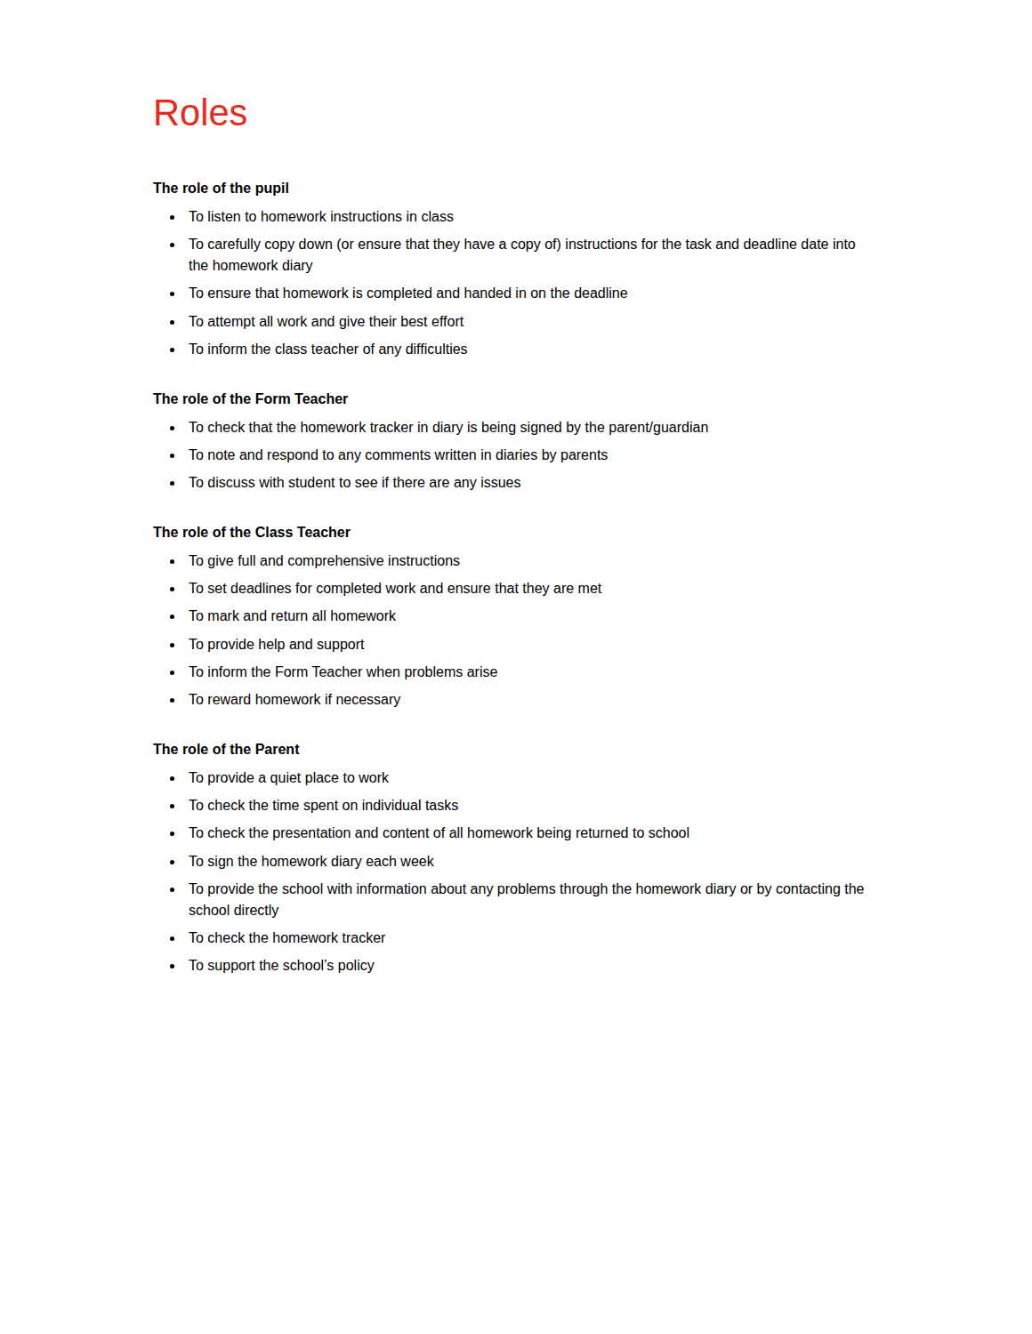Roles
The role of the pupil
To listen to homework instructions in class
To carefully copy down (or ensure that they have a copy of) instructions for the task and deadline date into the homework diary
To ensure that homework is completed and handed in on the deadline
To attempt all work and give their best effort
To inform the class teacher of any difficulties
The role of the Form Teacher
To check that the homework tracker in diary is being signed by the parent/guardian
To note and respond to any comments written in diaries by parents
To discuss with student to see if there are any issues
The role of the Class Teacher
To give full and comprehensive instructions
To set deadlines for completed work and ensure that they are met
To mark and return all homework
To provide help and support
To inform the Form Teacher when problems arise
To reward homework if necessary
The role of the Parent
To provide a quiet place to work
To check the time spent on individual tasks
To check the presentation and content of all homework being returned to school
To sign the homework diary each week
To provide the school with information about any problems through the homework diary or by contacting the school directly
To check the homework tracker
To support the school’s policy